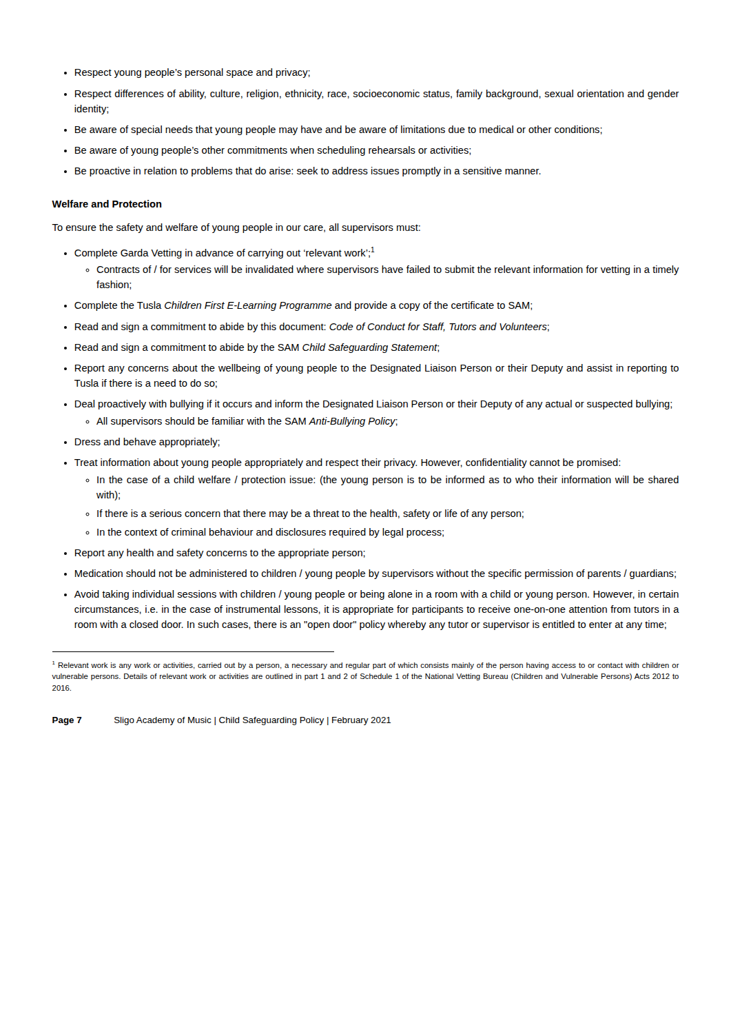Respect young people’s personal space and privacy;
Respect differences of ability, culture, religion, ethnicity, race, socioeconomic status, family background, sexual orientation and gender identity;
Be aware of special needs that young people may have and be aware of limitations due to medical or other conditions;
Be aware of young people’s other commitments when scheduling rehearsals or activities;
Be proactive in relation to problems that do arise: seek to address issues promptly in a sensitive manner.
Welfare and Protection
To ensure the safety and welfare of young people in our care, all supervisors must:
Complete Garda Vetting in advance of carrying out ‘relevant work’;1
Contracts of / for services will be invalidated where supervisors have failed to submit the relevant information for vetting in a timely fashion;
Complete the Tusla Children First E-Learning Programme and provide a copy of the certificate to SAM;
Read and sign a commitment to abide by this document: Code of Conduct for Staff, Tutors and Volunteers;
Read and sign a commitment to abide by the SAM Child Safeguarding Statement;
Report any concerns about the wellbeing of young people to the Designated Liaison Person or their Deputy and assist in reporting to Tusla if there is a need to do so;
Deal proactively with bullying if it occurs and inform the Designated Liaison Person or their Deputy of any actual or suspected bullying;
All supervisors should be familiar with the SAM Anti-Bullying Policy;
Dress and behave appropriately;
Treat information about young people appropriately and respect their privacy. However, confidentiality cannot be promised:
In the case of a child welfare / protection issue: (the young person is to be informed as to who their information will be shared with);
If there is a serious concern that there may be a threat to the health, safety or life of any person;
In the context of criminal behaviour and disclosures required by legal process;
Report any health and safety concerns to the appropriate person;
Medication should not be administered to children / young people by supervisors without the specific permission of parents / guardians;
Avoid taking individual sessions with children / young people or being alone in a room with a child or young person. However, in certain circumstances, i.e. in the case of instrumental lessons, it is appropriate for participants to receive one-on-one attention from tutors in a room with a closed door. In such cases, there is an "open door" policy whereby any tutor or supervisor is entitled to enter at any time;
1 Relevant work is any work or activities, carried out by a person, a necessary and regular part of which consists mainly of the person having access to or contact with children or vulnerable persons. Details of relevant work or activities are outlined in part 1 and 2 of Schedule 1 of the National Vetting Bureau (Children and Vulnerable Persons) Acts 2012 to 2016.
Page 7 Sligo Academy of Music | Child Safeguarding Policy | February 2021